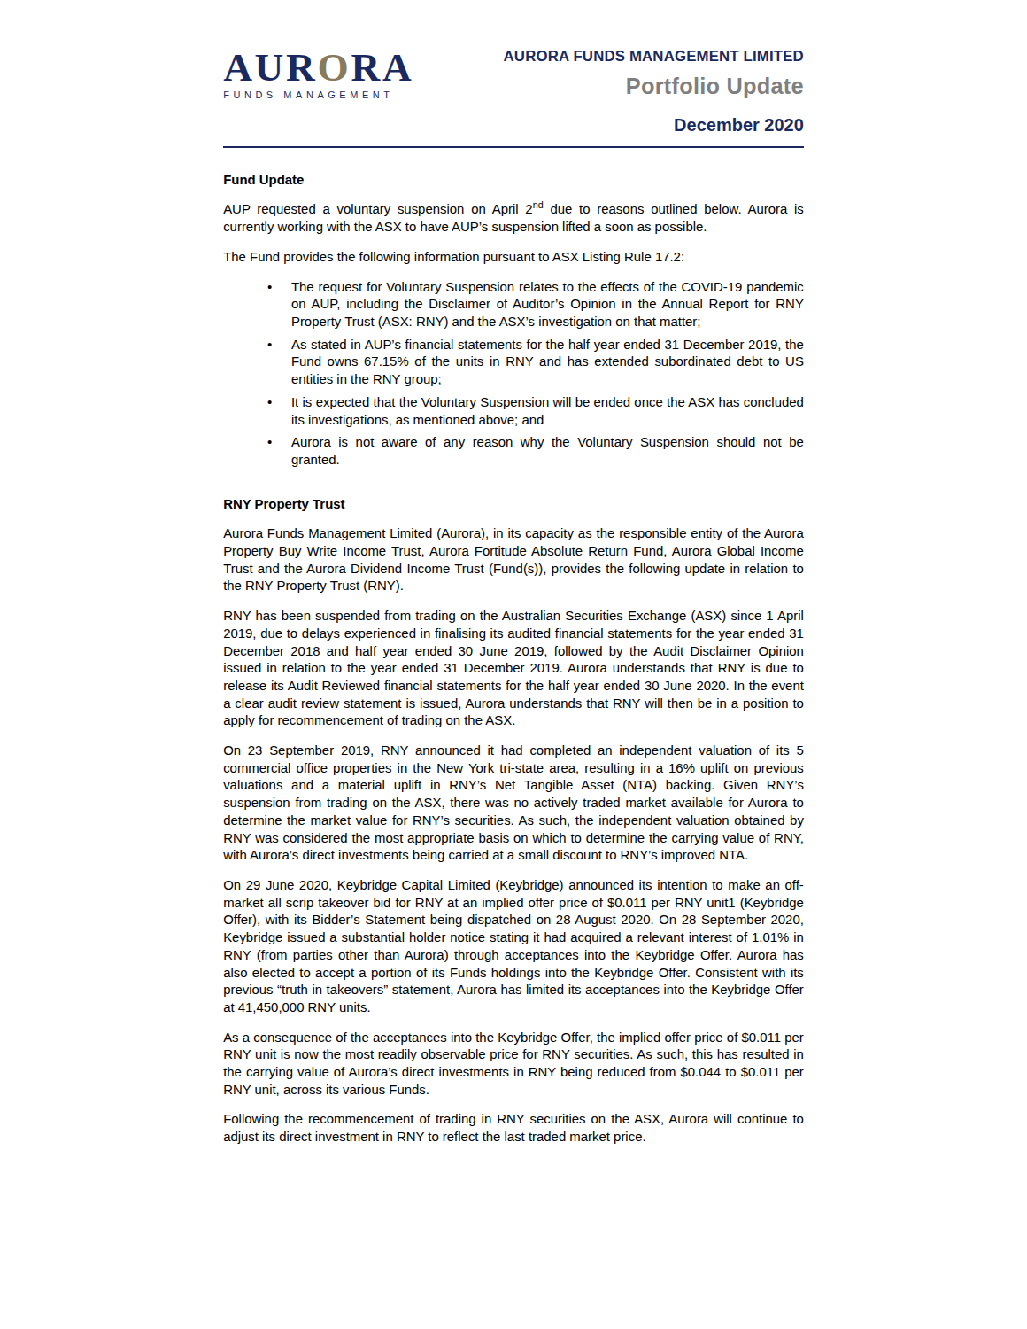AURORA
FUNDS MANAGEMENT
AURORA FUNDS MANAGEMENT LIMITED
Portfolio Update
December 2020
Fund Update
AUP requested a voluntary suspension on April 2nd due to reasons outlined below. Aurora is currently working with the ASX to have AUP’s suspension lifted a soon as possible.
The Fund provides the following information pursuant to ASX Listing Rule 17.2:
The request for Voluntary Suspension relates to the effects of the COVID-19 pandemic on AUP, including the Disclaimer of Auditor’s Opinion in the Annual Report for RNY Property Trust (ASX: RNY) and the ASX’s investigation on that matter;
As stated in AUP’s financial statements for the half year ended 31 December 2019, the Fund owns 67.15% of the units in RNY and has extended subordinated debt to US entities in the RNY group;
It is expected that the Voluntary Suspension will be ended once the ASX has concluded its investigations, as mentioned above; and
Aurora is not aware of any reason why the Voluntary Suspension should not be granted.
RNY Property Trust
Aurora Funds Management Limited (Aurora), in its capacity as the responsible entity of the Aurora Property Buy Write Income Trust, Aurora Fortitude Absolute Return Fund, Aurora Global Income Trust and the Aurora Dividend Income Trust (Fund(s)), provides the following update in relation to the RNY Property Trust (RNY).
RNY has been suspended from trading on the Australian Securities Exchange (ASX) since 1 April 2019, due to delays experienced in finalising its audited financial statements for the year ended 31 December 2018 and half year ended 30 June 2019, followed by the Audit Disclaimer Opinion issued in relation to the year ended 31 December 2019. Aurora understands that RNY is due to release its Audit Reviewed financial statements for the half year ended 30 June 2020. In the event a clear audit review statement is issued, Aurora understands that RNY will then be in a position to apply for recommencement of trading on the ASX.
On 23 September 2019, RNY announced it had completed an independent valuation of its 5 commercial office properties in the New York tri-state area, resulting in a 16% uplift on previous valuations and a material uplift in RNY’s Net Tangible Asset (NTA) backing. Given RNY’s suspension from trading on the ASX, there was no actively traded market available for Aurora to determine the market value for RNY’s securities. As such, the independent valuation obtained by RNY was considered the most appropriate basis on which to determine the carrying value of RNY, with Aurora’s direct investments being carried at a small discount to RNY’s improved NTA.
On 29 June 2020, Keybridge Capital Limited (Keybridge) announced its intention to make an off-market all scrip takeover bid for RNY at an implied offer price of $0.011 per RNY unit1 (Keybridge Offer), with its Bidder’s Statement being dispatched on 28 August 2020. On 28 September 2020, Keybridge issued a substantial holder notice stating it had acquired a relevant interest of 1.01% in RNY (from parties other than Aurora) through acceptances into the Keybridge Offer. Aurora has also elected to accept a portion of its Funds holdings into the Keybridge Offer. Consistent with its previous “truth in takeovers” statement, Aurora has limited its acceptances into the Keybridge Offer at 41,450,000 RNY units.
As a consequence of the acceptances into the Keybridge Offer, the implied offer price of $0.011 per RNY unit is now the most readily observable price for RNY securities. As such, this has resulted in the carrying value of Aurora’s direct investments in RNY being reduced from $0.044 to $0.011 per RNY unit, across its various Funds.
Following the recommencement of trading in RNY securities on the ASX, Aurora will continue to adjust its direct investment in RNY to reflect the last traded market price.